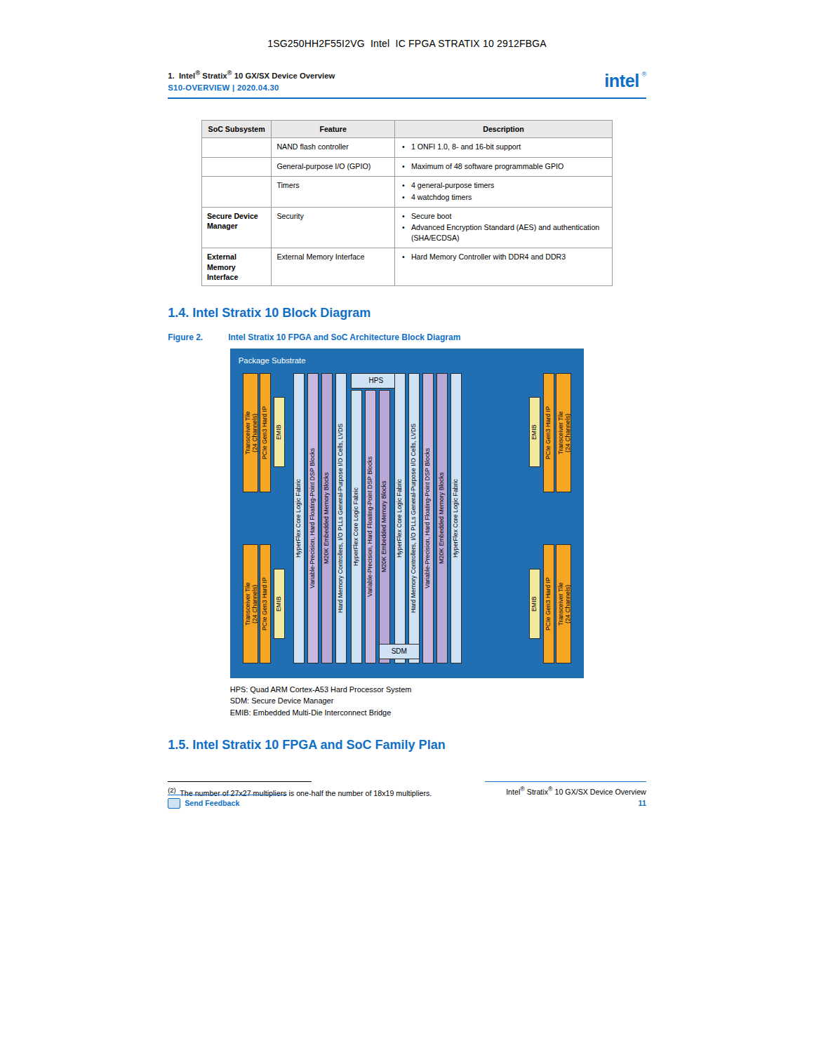1SG250HH2F55I2VG Intel IC FPGA STRATIX 10 2912FBGA
1. Intel® Stratix® 10 GX/SX Device Overview
S10-OVERVIEW | 2020.04.30
intel®
| SoC Subsystem | Feature | Description |
| --- | --- | --- |
| | NAND flash controller | 1 ONFI 1.0, 8- and 16-bit support |
| | General-purpose I/O (GPIO) | Maximum of 48 software programmable GPIO |
| | Timers | 4 general-purpose timers 4 watchdog timers |
| Secure Device Manager | Security | Secure boot Advanced Encryption Standard (AES) and authentication (SHA/ECDSA) |
| External Memory Interface | External Memory Interface | Hard Memory Controller with DDR4 and DDR3 |
1.4. Intel Stratix 10 Block Diagram
Figure 2. Intel Stratix 10 FPGA and SoC Architecture Block Diagram
Package Substrate
Transceiver Tile
(24 Channels)
PCIe Gen3 Hard IP
EMIB
Transceiver Tile
(24 Channels)
PCIe Gen3 Hard IP
EMIB
HyperFlex Core Logic Fabric
Variable-Precision, Hard Floating-Point DSP Blocks
M20K Embedded Memory Blocks
Hard Memory Controllers, I/O PLLs General-Purpose I/O Cells, LVDS
HPS
HyperFlex Core Logic Fabric
Variable-Precision, Hard Floating-Point DSP Blocks
M20K Embedded Memory Blocks
HyperFlex Core Logic Fabric
Hard Memory Controllers, I/O PLLs General-Purpose I/O Cells, LVDS
SDM
Variable-Precision, Hard Floating-Point DSP Blocks
M20K Embedded Memory Blocks
HyperFlex Core Logic Fabric
EMIB
PCIe Gen3 Hard IP
Transceiver Tile
(24 Channels)
EMIB
PCIe Gen3 Hard IP
Transceiver Tile
(24 Channels)
HPS: Quad ARM Cortex-A53 Hard Processor System
SDM: Secure Device Manager
EMIB: Embedded Multi-Die Interconnect Bridge
1.5. Intel Stratix 10 FPGA and SoC Family Plan
(2) The number of 27x27 multipliers is one-half the number of 18x19 multipliers.
Send Feedback
Intel® Stratix® 10 GX/SX Device Overview
11